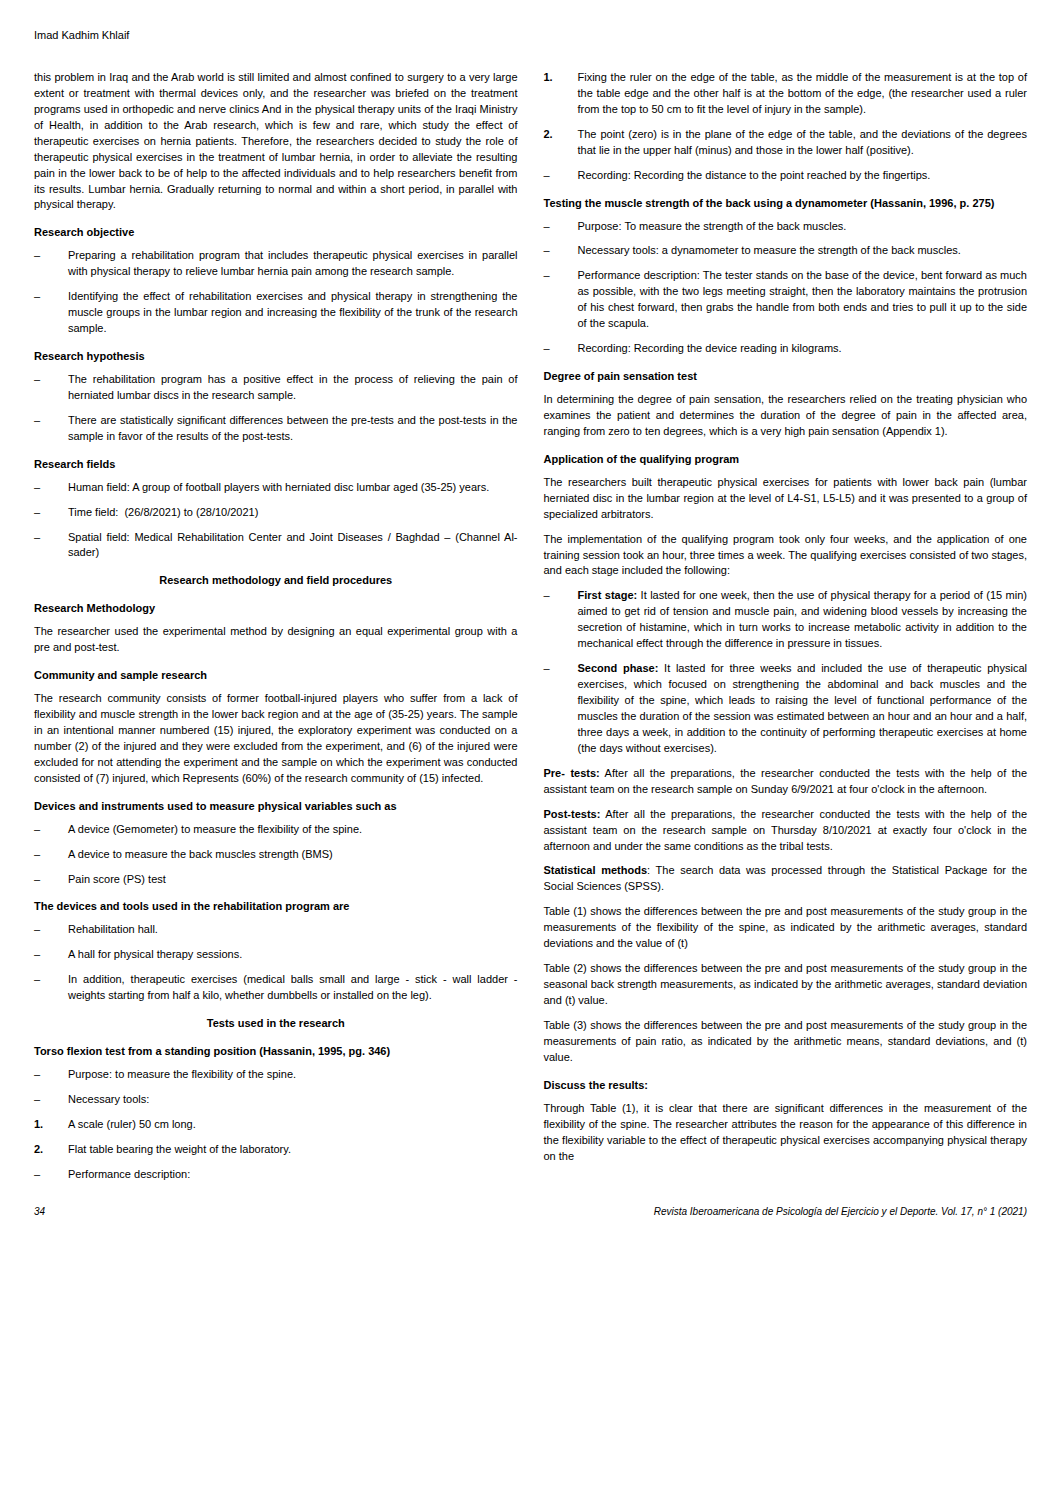Imad Kadhim Khlaif
this problem in Iraq and the Arab world is still limited and almost confined to surgery to a very large extent or treatment with thermal devices only, and the researcher was briefed on the treatment programs used in orthopedic and nerve clinics And in the physical therapy units of the Iraqi Ministry of Health, in addition to the Arab research, which is few and rare, which study the effect of therapeutic exercises on hernia patients. Therefore, the researchers decided to study the role of therapeutic physical exercises in the treatment of lumbar hernia, in order to alleviate the resulting pain in the lower back to be of help to the affected individuals and to help researchers benefit from its results. Lumbar hernia. Gradually returning to normal and within a short period, in parallel with physical therapy.
Research objective
Preparing a rehabilitation program that includes therapeutic physical exercises in parallel with physical therapy to relieve lumbar hernia pain among the research sample.
Identifying the effect of rehabilitation exercises and physical therapy in strengthening the muscle groups in the lumbar region and increasing the flexibility of the trunk of the research sample.
Research hypothesis
The rehabilitation program has a positive effect in the process of relieving the pain of herniated lumbar discs in the research sample.
There are statistically significant differences between the pre-tests and the post-tests in the sample in favor of the results of the post-tests.
Research fields
Human field: A group of football players with herniated disc lumbar aged (35-25) years.
Time field: (26/8/2021) to (28/10/2021)
Spatial field: Medical Rehabilitation Center and Joint Diseases / Baghdad – (Channel Al-sader)
Research methodology and field procedures
Research Methodology
The researcher used the experimental method by designing an equal experimental group with a pre and post-test.
Community and sample research
The research community consists of former football-injured players who suffer from a lack of flexibility and muscle strength in the lower back region and at the age of (35-25) years. The sample in an intentional manner numbered (15) injured, the exploratory experiment was conducted on a number (2) of the injured and they were excluded from the experiment, and (6) of the injured were excluded for not attending the experiment and the sample on which the experiment was conducted consisted of (7) injured, which Represents (60%) of the research community of (15) infected.
Devices and instruments used to measure physical variables such as
A device (Gemometer) to measure the flexibility of the spine.
A device to measure the back muscles strength (BMS)
Pain score (PS) test
The devices and tools used in the rehabilitation program are
Rehabilitation hall.
A hall for physical therapy sessions.
In addition, therapeutic exercises (medical balls small and large - stick - wall ladder - weights starting from half a kilo, whether dumbbells or installed on the leg).
Tests used in the research
Torso flexion test from a standing position (Hassanin, 1995, pg. 346)
Purpose: to measure the flexibility of the spine.
Necessary tools:
1. A scale (ruler) 50 cm long.
2. Flat table bearing the weight of the laboratory.
Performance description:
1. Fixing the ruler on the edge of the table, as the middle of the measurement is at the top of the table edge and the other half is at the bottom of the edge, (the researcher used a ruler from the top to 50 cm to fit the level of injury in the sample).
2. The point (zero) is in the plane of the edge of the table, and the deviations of the degrees that lie in the upper half (minus) and those in the lower half (positive).
Recording: Recording the distance to the point reached by the fingertips.
Testing the muscle strength of the back using a dynamometer (Hassanin, 1996, p. 275)
Purpose: To measure the strength of the back muscles.
Necessary tools: a dynamometer to measure the strength of the back muscles.
Performance description: The tester stands on the base of the device, bent forward as much as possible, with the two legs meeting straight, then the laboratory maintains the protrusion of his chest forward, then grabs the handle from both ends and tries to pull it up to the side of the scapula.
Recording: Recording the device reading in kilograms.
Degree of pain sensation test
In determining the degree of pain sensation, the researchers relied on the treating physician who examines the patient and determines the duration of the degree of pain in the affected area, ranging from zero to ten degrees, which is a very high pain sensation (Appendix 1).
Application of the qualifying program
The researchers built therapeutic physical exercises for patients with lower back pain (lumbar herniated disc in the lumbar region at the level of L4-S1, L5-L5) and it was presented to a group of specialized arbitrators.
The implementation of the qualifying program took only four weeks, and the application of one training session took an hour, three times a week. The qualifying exercises consisted of two stages, and each stage included the following:
First stage: It lasted for one week, then the use of physical therapy for a period of (15 min) aimed to get rid of tension and muscle pain, and widening blood vessels by increasing the secretion of histamine, which in turn works to increase metabolic activity in addition to the mechanical effect through the difference in pressure in tissues.
Second phase: It lasted for three weeks and included the use of therapeutic physical exercises, which focused on strengthening the abdominal and back muscles and the flexibility of the spine, which leads to raising the level of functional performance of the muscles the duration of the session was estimated between an hour and an hour and a half, three days a week, in addition to the continuity of performing therapeutic exercises at home (the days without exercises).
Pre- tests: After all the preparations, the researcher conducted the tests with the help of the assistant team on the research sample on Sunday 6/9/2021 at four o'clock in the afternoon.
Post-tests: After all the preparations, the researcher conducted the tests with the help of the assistant team on the research sample on Thursday 8/10/2021 at exactly four o'clock in the afternoon and under the same conditions as the tribal tests.
Statistical methods: The search data was processed through the Statistical Package for the Social Sciences (SPSS).
Table (1) shows the differences between the pre and post measurements of the study group in the measurements of the flexibility of the spine, as indicated by the arithmetic averages, standard deviations and the value of (t)
Table (2) shows the differences between the pre and post measurements of the study group in the seasonal back strength measurements, as indicated by the arithmetic averages, standard deviation and (t) value.
Table (3) shows the differences between the pre and post measurements of the study group in the measurements of pain ratio, as indicated by the arithmetic means, standard deviations, and (t) value.
Discuss the results:
Through Table (1), it is clear that there are significant differences in the measurement of the flexibility of the spine. The researcher attributes the reason for the appearance of this difference in the flexibility variable to the effect of therapeutic physical exercises accompanying physical therapy on the
34 Revista Iberoamericana de Psicología del Ejercicio y el Deporte. Vol. 17, n° 1 (2021)